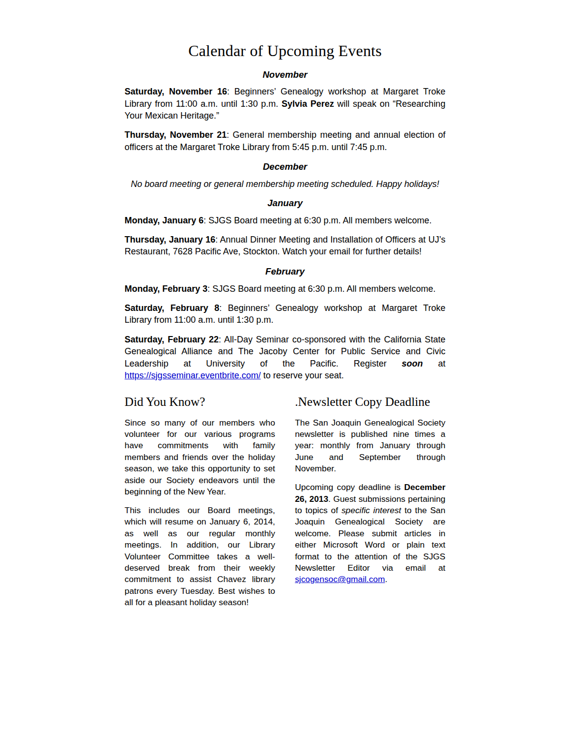Calendar of Upcoming Events
November
Saturday, November 16: Beginners’ Genealogy workshop at Margaret Troke Library from 11:00 a.m. until 1:30 p.m. Sylvia Perez will speak on “Researching Your Mexican Heritage.”
Thursday, November 21: General membership meeting and annual election of officers at the Margaret Troke Library from 5:45 p.m. until 7:45 p.m.
December
No board meeting or general membership meeting scheduled. Happy holidays!
January
Monday, January 6: SJGS Board meeting at 6:30 p.m. All members welcome.
Thursday, January 16: Annual Dinner Meeting and Installation of Officers at UJ’s Restaurant, 7628 Pacific Ave, Stockton. Watch your email for further details!
February
Monday, February 3: SJGS Board meeting at 6:30 p.m. All members welcome.
Saturday, February 8: Beginners’ Genealogy workshop at Margaret Troke Library from 11:00 a.m. until 1:30 p.m.
Saturday, February 22: All-Day Seminar co-sponsored with the California State Genealogical Alliance and The Jacoby Center for Public Service and Civic Leadership at University of the Pacific. Register soon at https://sjgsseminar.eventbrite.com/ to reserve your seat.
Did You Know?
Since so many of our members who volunteer for our various programs have commitments with family members and friends over the holiday season, we take this opportunity to set aside our Society endeavors until the beginning of the New Year.
This includes our Board meetings, which will resume on January 6, 2014, as well as our regular monthly meetings. In addition, our Library Volunteer Committee takes a well-deserved break from their weekly commitment to assist Chavez library patrons every Tuesday. Best wishes to all for a pleasant holiday season!
.Newsletter Copy Deadline
The San Joaquin Genealogical Society newsletter is published nine times a year: monthly from January through June and September through November.
Upcoming copy deadline is December 26, 2013. Guest submissions pertaining to topics of specific interest to the San Joaquin Genealogical Society are welcome. Please submit articles in either Microsoft Word or plain text format to the attention of the SJGS Newsletter Editor via email at sjcogensoc@gmail.com.